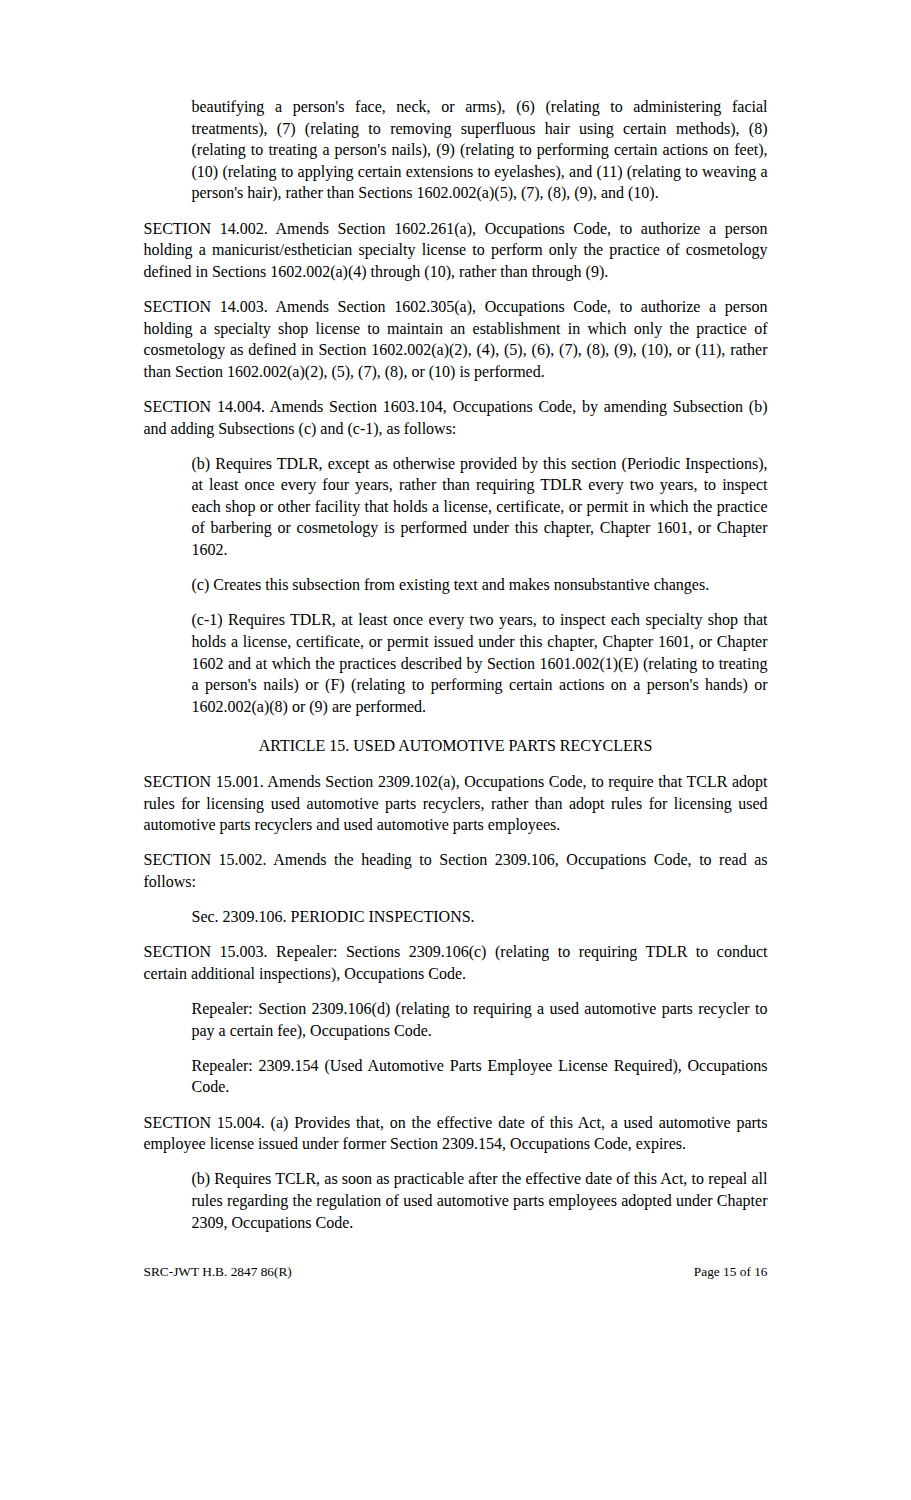beautifying a person's face, neck, or arms), (6) (relating to administering facial treatments), (7) (relating to removing superfluous hair using certain methods), (8) (relating to treating a person's nails), (9) (relating to performing certain actions on feet), (10) (relating to applying certain extensions to eyelashes), and (11) (relating to weaving a person's hair), rather than Sections 1602.002(a)(5), (7), (8), (9), and (10).
SECTION 14.002. Amends Section 1602.261(a), Occupations Code, to authorize a person holding a manicurist/esthetician specialty license to perform only the practice of cosmetology defined in Sections 1602.002(a)(4) through (10), rather than through (9).
SECTION 14.003. Amends Section 1602.305(a), Occupations Code, to authorize a person holding a specialty shop license to maintain an establishment in which only the practice of cosmetology as defined in Section 1602.002(a)(2), (4), (5), (6), (7), (8), (9), (10), or (11), rather than Section 1602.002(a)(2), (5), (7), (8), or (10) is performed.
SECTION 14.004. Amends Section 1603.104, Occupations Code, by amending Subsection (b) and adding Subsections (c) and (c-1), as follows:
(b) Requires TDLR, except as otherwise provided by this section (Periodic Inspections), at least once every four years, rather than requiring TDLR every two years, to inspect each shop or other facility that holds a license, certificate, or permit in which the practice of barbering or cosmetology is performed under this chapter, Chapter 1601, or Chapter 1602.
(c) Creates this subsection from existing text and makes nonsubstantive changes.
(c-1) Requires TDLR, at least once every two years, to inspect each specialty shop that holds a license, certificate, or permit issued under this chapter, Chapter 1601, or Chapter 1602 and at which the practices described by Section 1601.002(1)(E) (relating to treating a person's nails) or (F) (relating to performing certain actions on a person's hands) or 1602.002(a)(8) or (9) are performed.
ARTICLE 15. USED AUTOMOTIVE PARTS RECYCLERS
SECTION 15.001. Amends Section 2309.102(a), Occupations Code, to require that TCLR adopt rules for licensing used automotive parts recyclers, rather than adopt rules for licensing used automotive parts recyclers and used automotive parts employees.
SECTION 15.002. Amends the heading to Section 2309.106, Occupations Code, to read as follows:
Sec. 2309.106. PERIODIC INSPECTIONS.
SECTION 15.003. Repealer: Sections 2309.106(c) (relating to requiring TDLR to conduct certain additional inspections), Occupations Code.
Repealer: Section 2309.106(d) (relating to requiring a used automotive parts recycler to pay a certain fee), Occupations Code.
Repealer: 2309.154 (Used Automotive Parts Employee License Required), Occupations Code.
SECTION 15.004. (a) Provides that, on the effective date of this Act, a used automotive parts employee license issued under former Section 2309.154, Occupations Code, expires.
(b) Requires TCLR, as soon as practicable after the effective date of this Act, to repeal all rules regarding the regulation of used automotive parts employees adopted under Chapter 2309, Occupations Code.
SRC-JWT H.B. 2847 86(R) Page 15 of 16